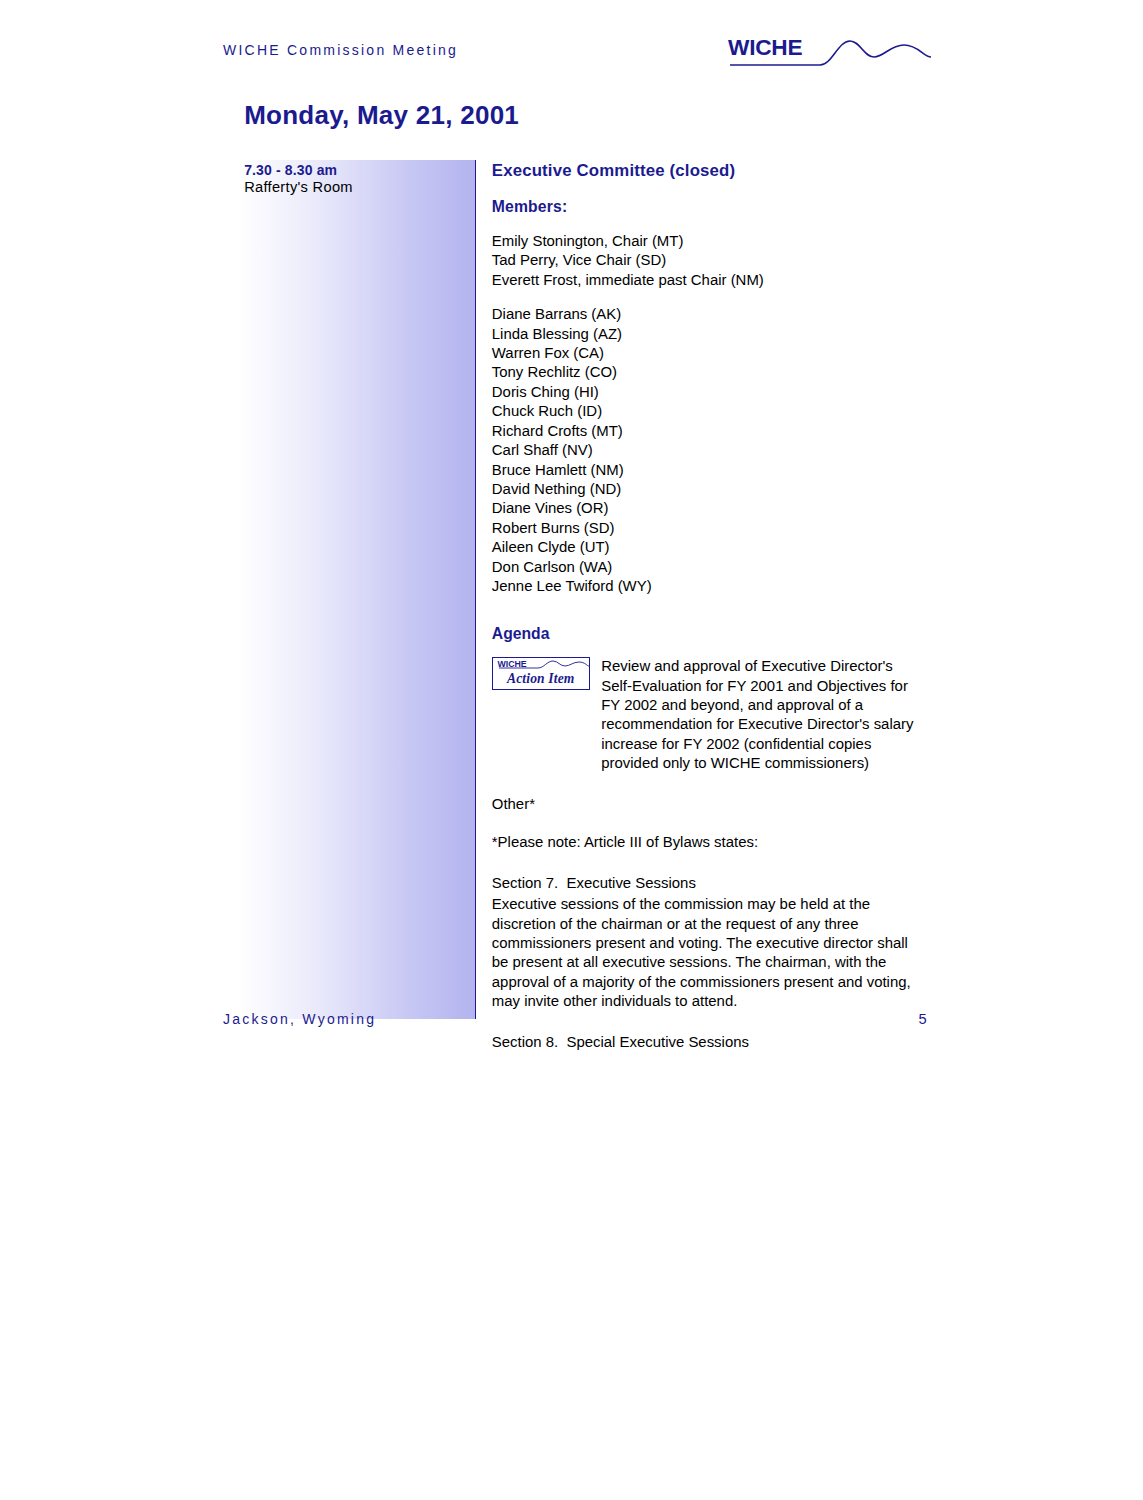WICHE Commission Meeting
WICHE
Monday, May 21, 2001
7.30 - 8.30 am
Rafferty's Room
Executive Committee (closed)
Members:
Emily Stonington, Chair (MT)
Tad Perry, Vice Chair (SD)
Everett Frost, immediate past Chair (NM)
Diane Barrans (AK)
Linda Blessing (AZ)
Warren Fox (CA)
Tony Rechlitz (CO)
Doris Ching (HI)
Chuck Ruch (ID)
Richard Crofts (MT)
Carl Shaff (NV)
Bruce Hamlett (NM)
David Nething (ND)
Diane Vines (OR)
Robert Burns (SD)
Aileen Clyde (UT)
Don Carlson (WA)
Jenne Lee Twiford (WY)
Agenda
WICHE
Action Item
Review and approval of Executive Director's Self-Evaluation for FY 2001 and Objectives for FY 2002 and beyond, and approval of a recommendation for Executive Director's salary increase for FY 2002 (confidential copies provided only to WICHE commissioners)
Other*
*Please note: Article III of Bylaws states:
Section 7. Executive Sessions
Executive sessions of the commission may be held at the discretion of the chairman or at the request of any three commissioners present and voting. The executive director shall be present at all executive sessions. The chairman, with the approval of a majority of the commissioners present and voting, may invite other individuals to attend.
Section 8. Special Executive Sessions
Special executive sessions, limited to the members of the commission, shall be held only to consider the appointment, salary, or tenure of the Executive Director.
5 Jackson, Wyoming